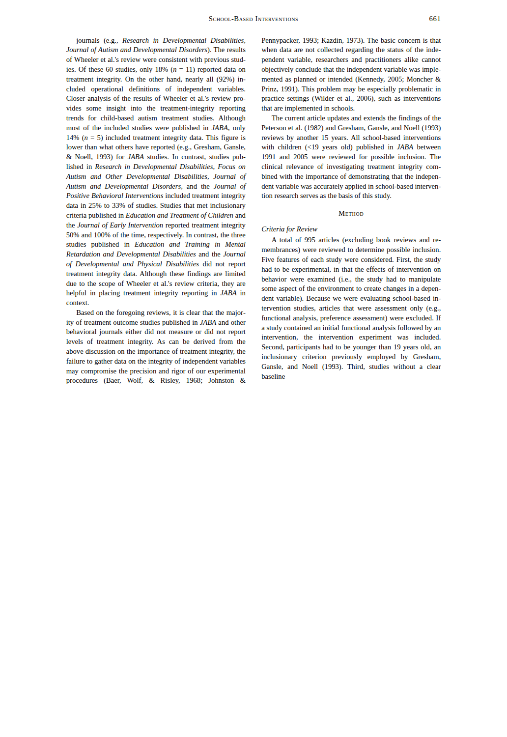School-Based Interventions 661
journals (e.g., Research in Developmental Disabilities, Journal of Autism and Developmental Disorders). The results of Wheeler et al.'s review were consistent with previous studies. Of these 60 studies, only 18% (n = 11) reported data on treatment integrity. On the other hand, nearly all (92%) included operational definitions of independent variables. Closer analysis of the results of Wheeler et al.'s review provides some insight into the treatment-integrity reporting trends for child-based autism treatment studies. Although most of the included studies were published in JABA, only 14% (n = 5) included treatment integrity data. This figure is lower than what others have reported (e.g., Gresham, Gansle, & Noell, 1993) for JABA studies. In contrast, studies published in Research in Developmental Disabilities, Focus on Autism and Other Developmental Disabilities, Journal of Autism and Developmental Disorders, and the Journal of Positive Behavioral Interventions included treatment integrity data in 25% to 33% of studies. Studies that met inclusionary criteria published in Education and Treatment of Children and the Journal of Early Intervention reported treatment integrity 50% and 100% of the time, respectively. In contrast, the three studies published in Education and Training in Mental Retardation and Developmental Disabilities and the Journal of Developmental and Physical Disabilities did not report treatment integrity data. Although these findings are limited due to the scope of Wheeler et al.'s review criteria, they are helpful in placing treatment integrity reporting in JABA in context.
Based on the foregoing reviews, it is clear that the majority of treatment outcome studies published in JABA and other behavioral journals either did not measure or did not report levels of treatment integrity. As can be derived from the above discussion on the importance of treatment integrity, the failure to gather data on the integrity of independent variables may compromise the precision and rigor of our experimental procedures (Baer, Wolf, & Risley, 1968; Johnston & Pennypacker, 1993; Kazdin, 1973). The basic concern is that when data are not collected regarding the status of the independent variable, researchers and practitioners alike cannot objectively conclude that the independent variable was implemented as planned or intended (Kennedy, 2005; Moncher & Prinz, 1991). This problem may be especially problematic in practice settings (Wilder et al., 2006), such as interventions that are implemented in schools.
The current article updates and extends the findings of the Peterson et al. (1982) and Gresham, Gansle, and Noell (1993) reviews by another 15 years. All school-based interventions with children (<19 years old) published in JABA between 1991 and 2005 were reviewed for possible inclusion. The clinical relevance of investigating treatment integrity combined with the importance of demonstrating that the independent variable was accurately applied in school-based intervention research serves as the basis of this study.
Method
Criteria for Review
A total of 995 articles (excluding book reviews and remembrances) were reviewed to determine possible inclusion. Five features of each study were considered. First, the study had to be experimental, in that the effects of intervention on behavior were examined (i.e., the study had to manipulate some aspect of the environment to create changes in a dependent variable). Because we were evaluating school-based intervention studies, articles that were assessment only (e.g., functional analysis, preference assessment) were excluded. If a study contained an initial functional analysis followed by an intervention, the intervention experiment was included. Second, participants had to be younger than 19 years old, an inclusionary criterion previously employed by Gresham, Gansle, and Noell (1993). Third, studies without a clear baseline